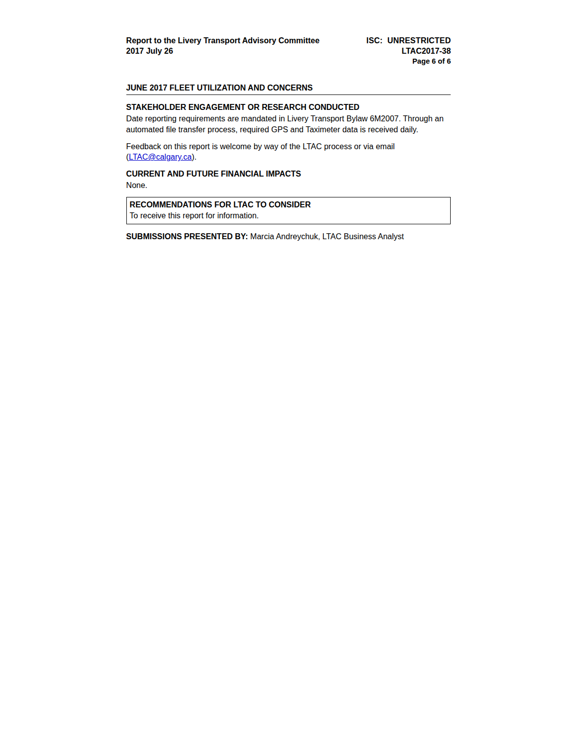Report to the Livery Transport Advisory Committee
2017 July 26
ISC: UNRESTRICTED
LTAC2017-38
Page 6 of 6
JUNE 2017 FLEET UTILIZATION AND CONCERNS
STAKEHOLDER ENGAGEMENT OR RESEARCH CONDUCTED
Date reporting requirements are mandated in Livery Transport Bylaw 6M2007. Through an automated file transfer process, required GPS and Taximeter data is received daily.
Feedback on this report is welcome by way of the LTAC process or via email (LTAC@calgary.ca).
CURRENT AND FUTURE FINANCIAL IMPACTS
None.
RECOMMENDATIONS FOR LTAC TO CONSIDER
To receive this report for information.
SUBMISSIONS PRESENTED BY: Marcia Andreychuk, LTAC Business Analyst